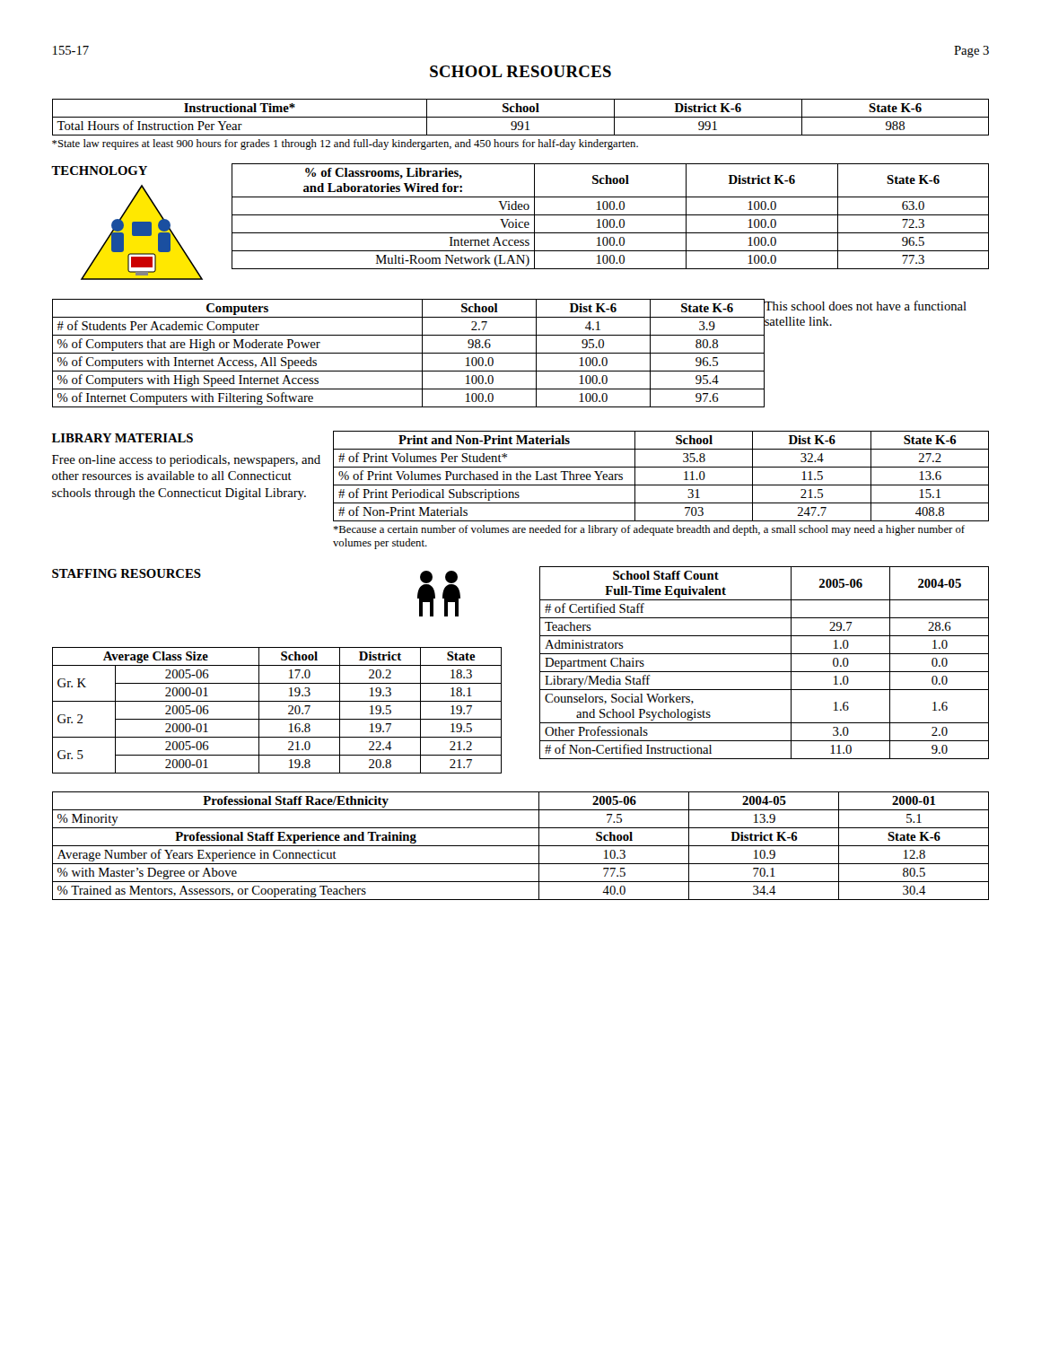155-17 Page 3
SCHOOL RESOURCES
| Instructional Time* | School | District K-6 | State K-6 |
| --- | --- | --- | --- |
| Total Hours of Instruction Per Year | 991 | 991 | 988 |
*State law requires at least 900 hours for grades 1 through 12 and full-day kindergarten, and 450 hours for half-day kindergarten.
| TECHNOLOGY | / % of Classrooms, Libraries, and Laboratories Wired for: / School / District K-6 / State K-6 / / --- / --- / --- / --- / / Video / 100.0 / 100.0 / 63.0 / / Voice / 100.0 / 100.0 / 72.3 / / Internet Access / 100.0 / 100.0 / 96.5 / / Multi-Room Network (LAN) / 100.0 / 100.0 / 77.3 / |
| / Computers / School / Dist K-6 / State K-6 / / --- / --- / --- / --- / / # of Students Per Academic Computer / 2.7 / 4.1 / 3.9 / / % of Computers that are High or Moderate Power / 98.6 / 95.0 / 80.8 / / % of Computers with Internet Access, All Speeds / 100.0 / 100.0 / 96.5 / / % of Computers with High Speed Internet Access / 100.0 / 100.0 / 95.4 / / % of Internet Computers with Filtering Software / 100.0 / 100.0 / 97.6 / | This school does not have a functional satellite link. |
| LIBRARY MATERIALS Free on-line access to periodicals, newspapers, and other resources is available to all Connecticut schools through the Connecticut Digital Library. | / Print and Non-Print Materials / School / Dist K-6 / State K-6 / / --- / --- / --- / --- / / # of Print Volumes Per Student* / 35.8 / 32.4 / 27.2 / / % of Print Volumes Purchased in the Last Three Years / 11.0 / 11.5 / 13.6 / / # of Print Periodical Subscriptions / 31 / 21.5 / 15.1 / / # of Non-Print Materials / 703 / 247.7 / 408.8 / *Because a certain number of volumes are needed for a library of adequate breadth and depth, a small school may need a higher number of volumes per student. |
| / STAFFING RESOURCES / / / Average Class Size / School / District / State / / --- / --- / --- / --- / / Gr. K / 2005-06 / 17.0 / 20.2 / 18.3 / / 2000-01 / 19.3 / 19.3 / 18.1 / / Gr. 2 / 2005-06 / 20.7 / 19.5 / 19.7 / / 2000-01 / 16.8 / 19.7 / 19.5 / / Gr. 5 / 2005-06 / 21.0 / 22.4 / 21.2 / / 2000-01 / 19.8 / 20.8 / 21.7 / | | / School Staff Count Full-Time Equivalent / 2005-06 / 2004-05 / / --- / --- / --- / / # of Certified Staff / / / / Teachers / 29.7 / 28.6 / / Administrators / 1.0 / 1.0 / / Department Chairs / 0.0 / 0.0 / / Library/Media Staff / 1.0 / 0.0 / / Counselors, Social Workers, and School Psychologists / 1.6 / 1.6 / / Other Professionals / 3.0 / 2.0 / / # of Non-Certified Instructional / 11.0 / 9.0 / |
| Professional Staff Race/Ethnicity | 2005-06 | 2004-05 | 2000-01 |
| --- | --- | --- | --- |
| % Minority | 7.5 | 13.9 | 5.1 |
| Professional Staff Experience and Training | School | District K-6 | State K-6 |
| Average Number of Years Experience in Connecticut | 10.3 | 10.9 | 12.8 |
| % with Master’s Degree or Above | 77.5 | 70.1 | 80.5 |
| % Trained as Mentors, Assessors, or Cooperating Teachers | 40.0 | 34.4 | 30.4 |